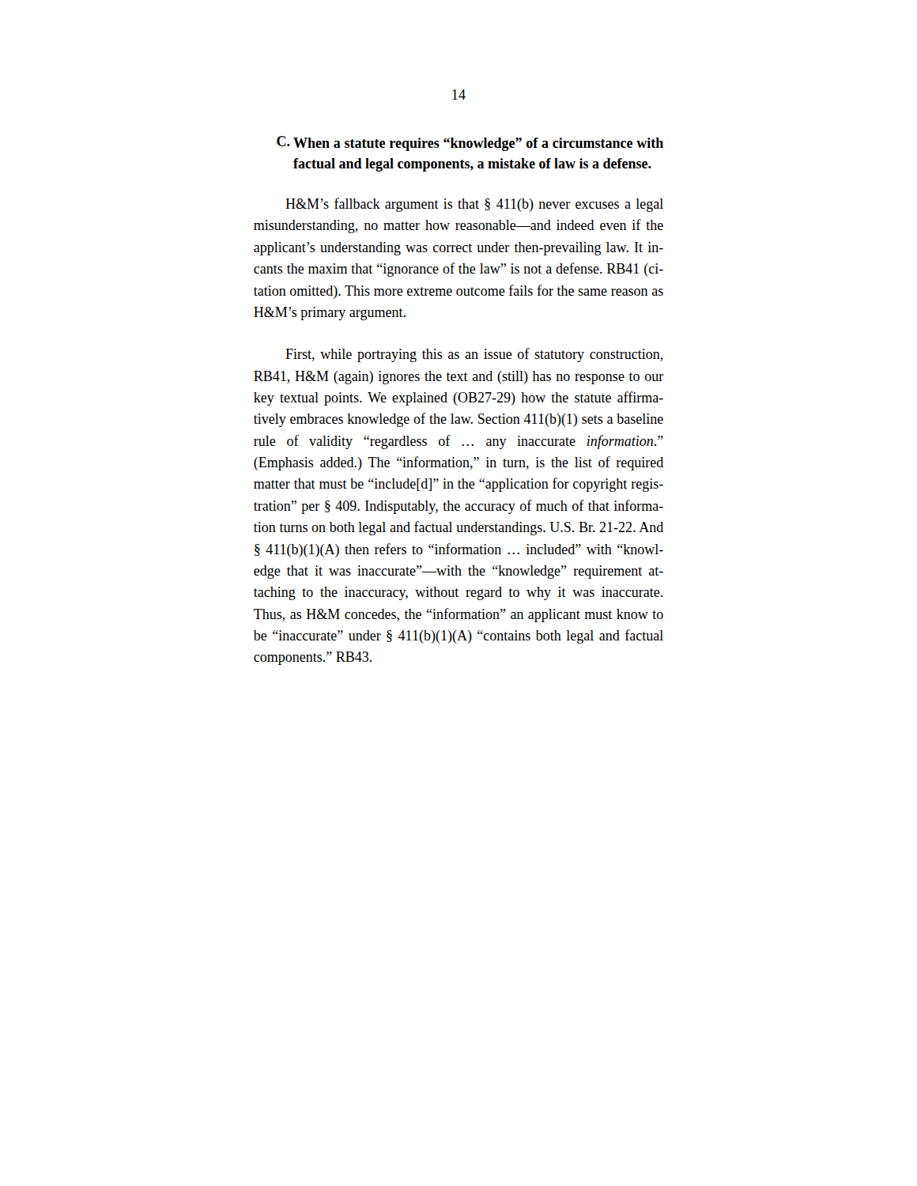14
C. When a statute requires “knowledge” of a circumstance with factual and legal components, a mistake of law is a defense.
H&M’s fallback argument is that § 411(b) never excuses a legal misunderstanding, no matter how reasonable—and indeed even if the applicant’s understanding was correct under then-prevailing law. It incants the maxim that “ignorance of the law” is not a defense. RB41 (citation omitted). This more extreme outcome fails for the same reason as H&M’s primary argument.
First, while portraying this as an issue of statutory construction, RB41, H&M (again) ignores the text and (still) has no response to our key textual points. We explained (OB27-29) how the statute affirmatively embraces knowledge of the law. Section 411(b)(1) sets a baseline rule of validity “regardless of … any inaccurate information.” (Emphasis added.) The “information,” in turn, is the list of required matter that must be “include[d]” in the “application for copyright registration” per § 409. Indisputably, the accuracy of much of that information turns on both legal and factual understandings. U.S. Br. 21-22. And § 411(b)(1)(A) then refers to “information … included” with “knowledge that it was inaccurate”—with the “knowledge” requirement attaching to the inaccuracy, without regard to why it was inaccurate. Thus, as H&M concedes, the “information” an applicant must know to be “inaccurate” under § 411(b)(1)(A) “contains both legal and factual components.” RB43.